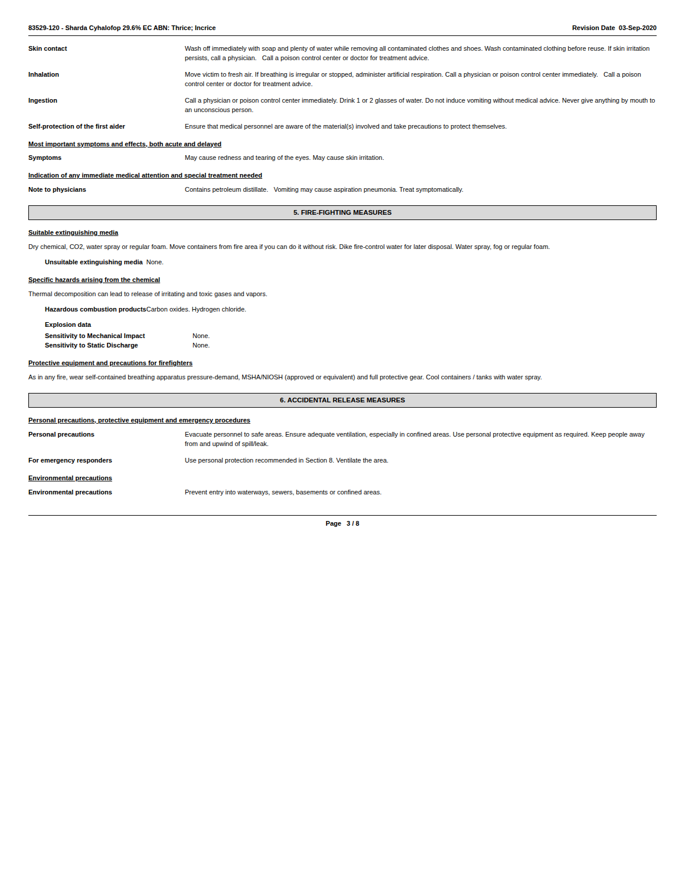83529-120 - Sharda Cyhalofop 29.6% EC ABN: Thrice; Incrice
Revision Date 03-Sep-2020
Skin contact
Wash off immediately with soap and plenty of water while removing all contaminated clothes and shoes. Wash contaminated clothing before reuse. If skin irritation persists, call a physician. Call a poison control center or doctor for treatment advice.
Inhalation
Move victim to fresh air. If breathing is irregular or stopped, administer artificial respiration. Call a physician or poison control center immediately. Call a poison control center or doctor for treatment advice.
Ingestion
Call a physician or poison control center immediately. Drink 1 or 2 glasses of water. Do not induce vomiting without medical advice. Never give anything by mouth to an unconscious person.
Self-protection of the first aider
Ensure that medical personnel are aware of the material(s) involved and take precautions to protect themselves.
Most important symptoms and effects, both acute and delayed
Symptoms
May cause redness and tearing of the eyes. May cause skin irritation.
Indication of any immediate medical attention and special treatment needed
Note to physicians
Contains petroleum distillate. Vomiting may cause aspiration pneumonia. Treat symptomatically.
5. FIRE-FIGHTING MEASURES
Suitable extinguishing media
Dry chemical, CO2, water spray or regular foam. Move containers from fire area if you can do it without risk. Dike fire-control water for later disposal. Water spray, fog or regular foam.
Unsuitable extinguishing media None.
Specific hazards arising from the chemical
Thermal decomposition can lead to release of irritating and toxic gases and vapors.
Hazardous combustion products Carbon oxides. Hydrogen chloride.
Explosion data
Sensitivity to Mechanical Impact None.
Sensitivity to Static Discharge None.
Protective equipment and precautions for firefighters
As in any fire, wear self-contained breathing apparatus pressure-demand, MSHA/NIOSH (approved or equivalent) and full protective gear. Cool containers / tanks with water spray.
6. ACCIDENTAL RELEASE MEASURES
Personal precautions, protective equipment and emergency procedures
Personal precautions
Evacuate personnel to safe areas. Ensure adequate ventilation, especially in confined areas. Use personal protective equipment as required. Keep people away from and upwind of spill/leak.
For emergency responders
Use personal protection recommended in Section 8. Ventilate the area.
Environmental precautions
Environmental precautions
Prevent entry into waterways, sewers, basements or confined areas.
Page 3 / 8